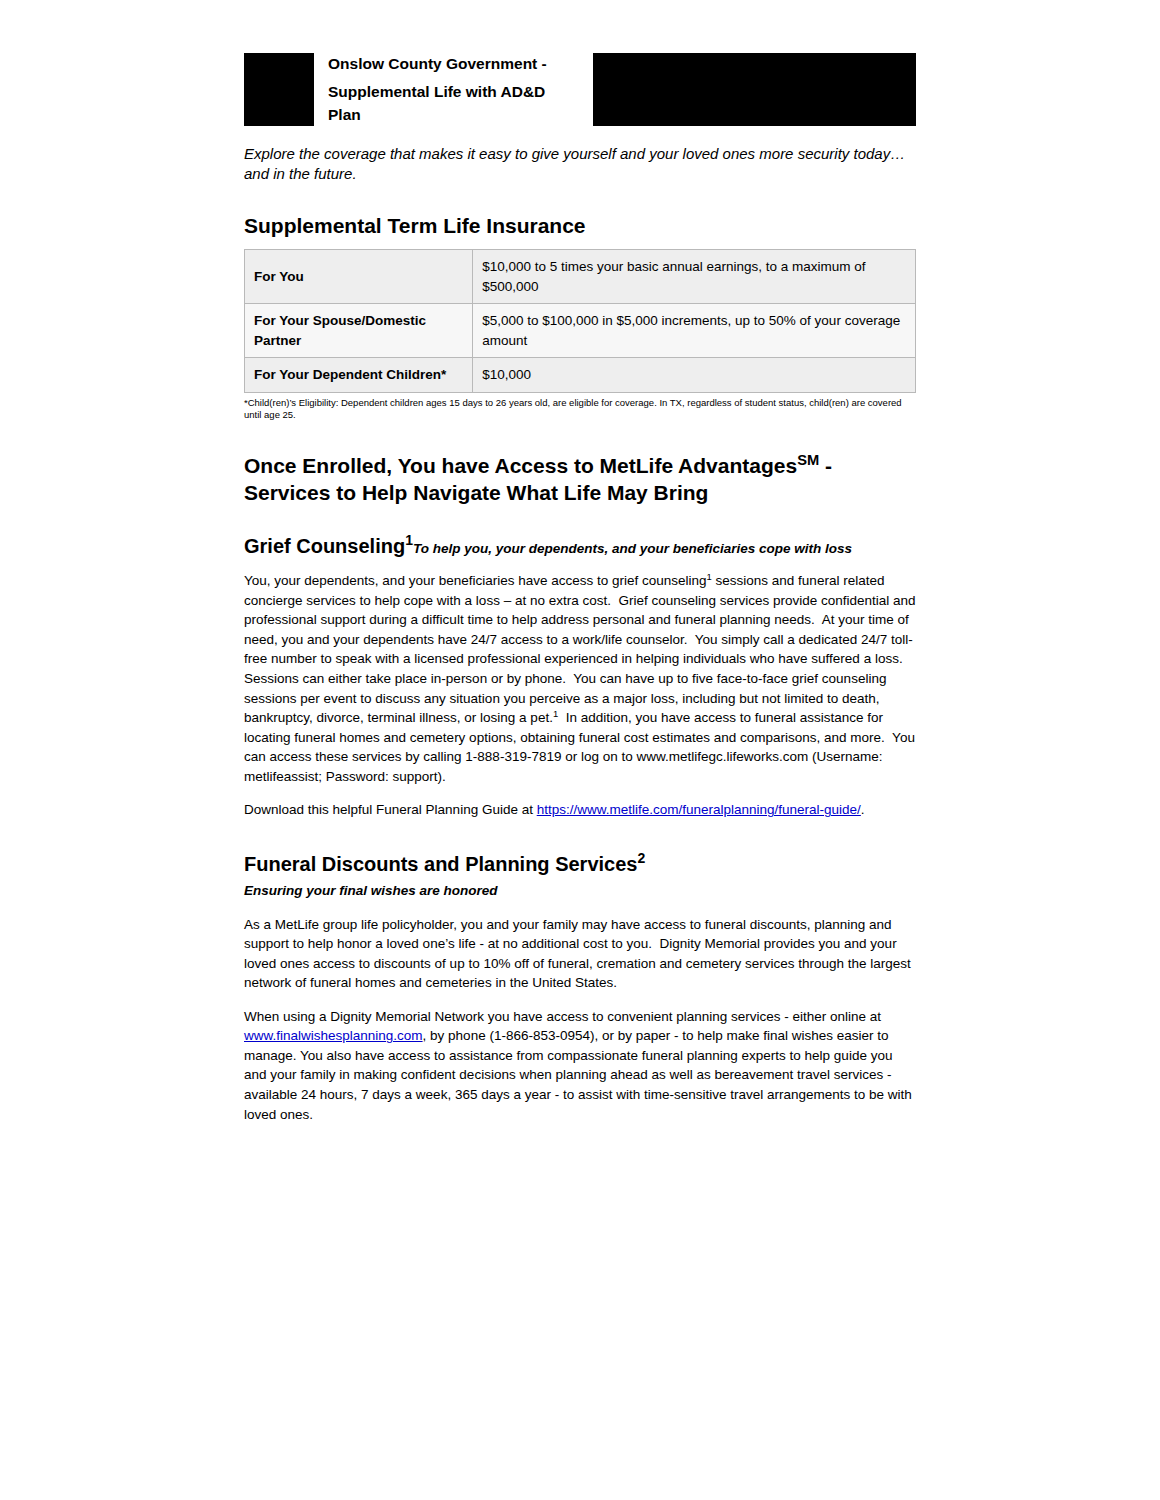Onslow County Government -
Supplemental Life with AD&D Plan
Explore the coverage that makes it easy to give yourself and your loved ones more security today…and in the future.
Supplemental Term Life Insurance
| For You | $10,000 to 5 times your basic annual earnings, to a maximum of $500,000 |
| For Your Spouse/Domestic Partner | $5,000 to $100,000 in $5,000 increments, up to 50% of your coverage amount |
| For Your Dependent Children* | $10,000 |
*Child(ren)’s Eligibility: Dependent children ages 15 days to 26 years old, are eligible for coverage. In TX, regardless of student status, child(ren) are covered until age 25.
Once Enrolled, You have Access to MetLife AdvantagesSM - Services to Help Navigate What Life May Bring
Grief Counseling1 To help you, your dependents, and your beneficiaries cope with loss
You, your dependents, and your beneficiaries have access to grief counseling1 sessions and funeral related concierge services to help cope with a loss – at no extra cost. Grief counseling services provide confidential and professional support during a difficult time to help address personal and funeral planning needs. At your time of need, you and your dependents have 24/7 access to a work/life counselor. You simply call a dedicated 24/7 toll-free number to speak with a licensed professional experienced in helping individuals who have suffered a loss. Sessions can either take place in-person or by phone. You can have up to five face-to-face grief counseling sessions per event to discuss any situation you perceive as a major loss, including but not limited to death, bankruptcy, divorce, terminal illness, or losing a pet.1 In addition, you have access to funeral assistance for locating funeral homes and cemetery options, obtaining funeral cost estimates and comparisons, and more. You can access these services by calling 1-888-319-7819 or log on to www.metlifegc.lifeworks.com (Username: metlifeassist; Password: support).
Download this helpful Funeral Planning Guide at https://www.metlife.com/funeralplanning/funeral-guide/.
Funeral Discounts and Planning Services2 Ensuring your final wishes are honored
As a MetLife group life policyholder, you and your family may have access to funeral discounts, planning and support to help honor a loved one’s life - at no additional cost to you. Dignity Memorial provides you and your loved ones access to discounts of up to 10% off of funeral, cremation and cemetery services through the largest network of funeral homes and cemeteries in the United States.
When using a Dignity Memorial Network you have access to convenient planning services - either online at www.finalwishesplanning.com, by phone (1-866-853-0954), or by paper - to help make final wishes easier to manage. You also have access to assistance from compassionate funeral planning experts to help guide you and your family in making confident decisions when planning ahead as well as bereavement travel services - available 24 hours, 7 days a week, 365 days a year - to assist with time-sensitive travel arrangements to be with loved ones.